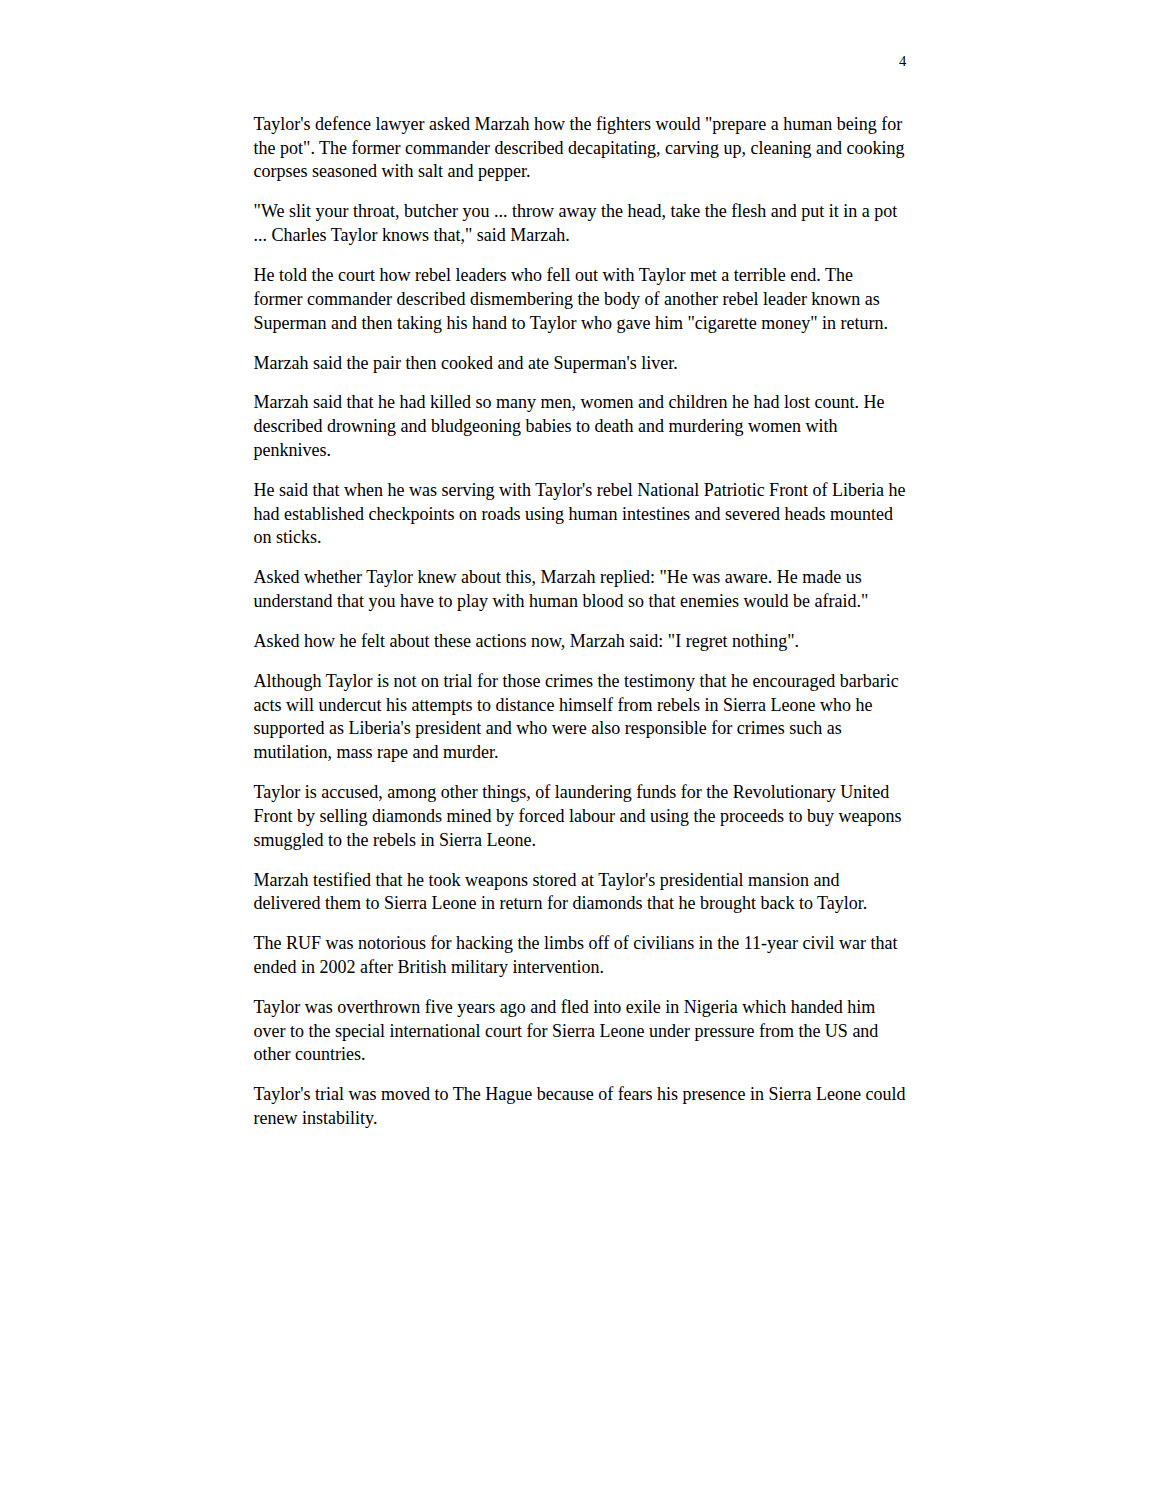4
Taylor's defence lawyer asked Marzah how the fighters would "prepare a human being for the pot". The former commander described decapitating, carving up, cleaning and cooking corpses seasoned with salt and pepper.
"We slit your throat, butcher you ... throw away the head, take the flesh and put it in a pot ... Charles Taylor knows that," said Marzah.
He told the court how rebel leaders who fell out with Taylor met a terrible end. The former commander described dismembering the body of another rebel leader known as Superman and then taking his hand to Taylor who gave him "cigarette money" in return.
Marzah said the pair then cooked and ate Superman's liver.
Marzah said that he had killed so many men, women and children he had lost count. He described drowning and bludgeoning babies to death and murdering women with penknives.
He said that when he was serving with Taylor's rebel National Patriotic Front of Liberia he had established checkpoints on roads using human intestines and severed heads mounted on sticks.
Asked whether Taylor knew about this, Marzah replied: "He was aware. He made us understand that you have to play with human blood so that enemies would be afraid."
Asked how he felt about these actions now, Marzah said: "I regret nothing".
Although Taylor is not on trial for those crimes the testimony that he encouraged barbaric acts will undercut his attempts to distance himself from rebels in Sierra Leone who he supported as Liberia's president and who were also responsible for crimes such as mutilation, mass rape and murder.
Taylor is accused, among other things, of laundering funds for the Revolutionary United Front by selling diamonds mined by forced labour and using the proceeds to buy weapons smuggled to the rebels in Sierra Leone.
Marzah testified that he took weapons stored at Taylor's presidential mansion and delivered them to Sierra Leone in return for diamonds that he brought back to Taylor.
The RUF was notorious for hacking the limbs off of civilians in the 11-year civil war that ended in 2002 after British military intervention.
Taylor was overthrown five years ago and fled into exile in Nigeria which handed him over to the special international court for Sierra Leone under pressure from the US and other countries.
Taylor's trial was moved to The Hague because of fears his presence in Sierra Leone could renew instability.